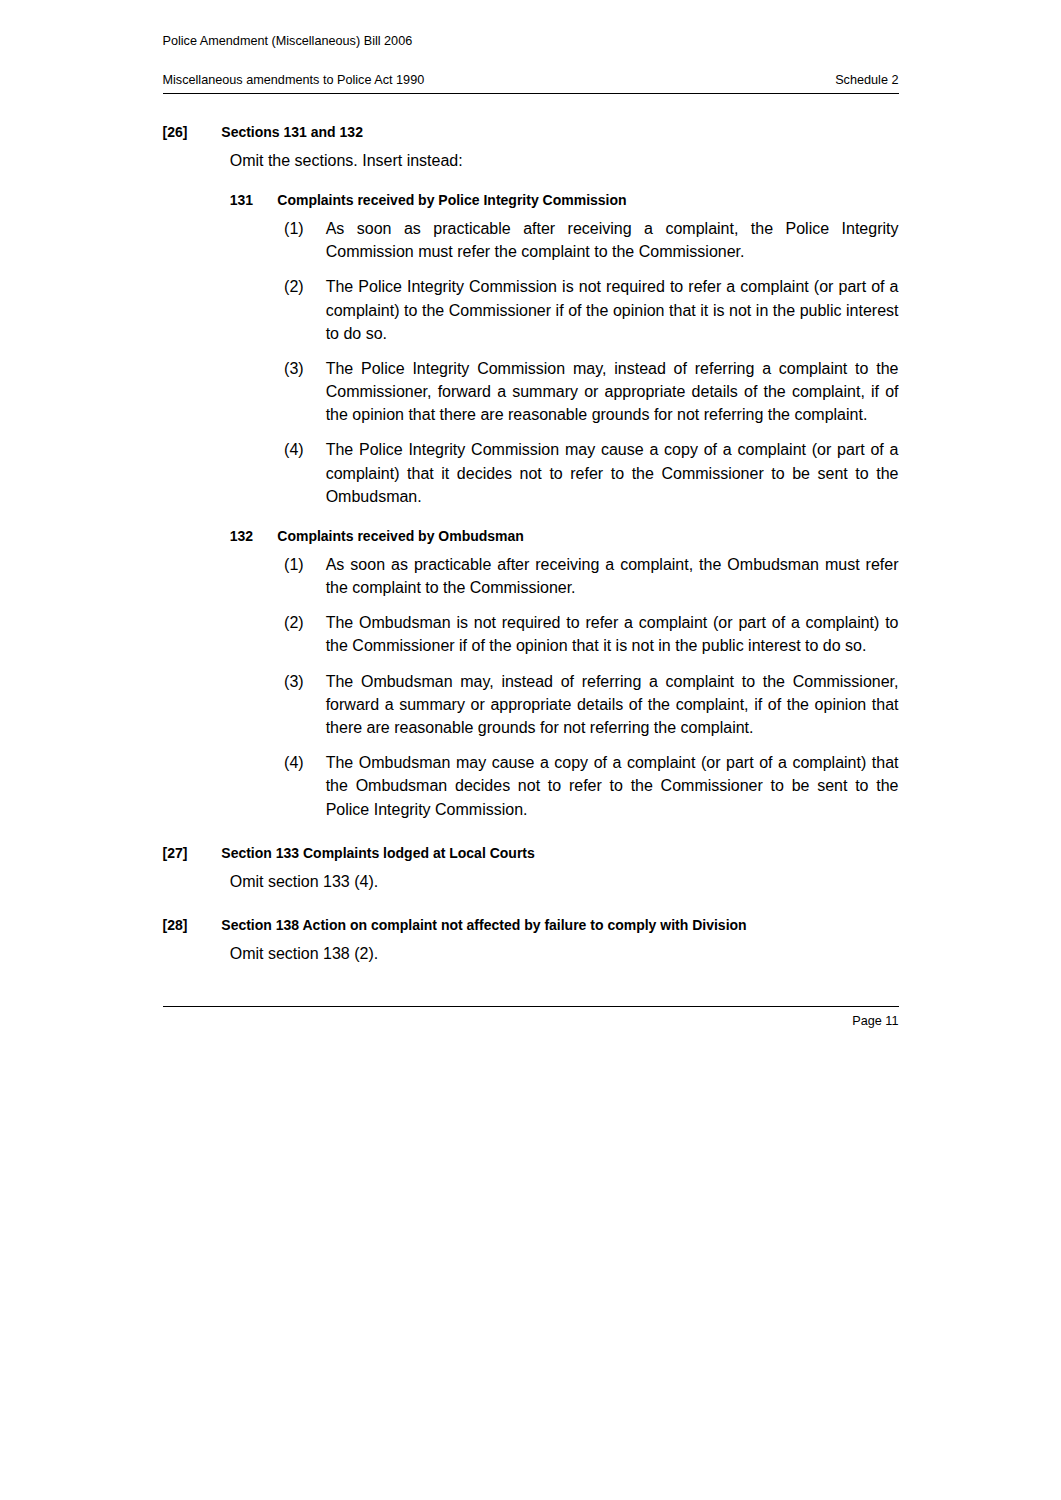Police Amendment (Miscellaneous) Bill 2006
Miscellaneous amendments to Police Act 1990 Schedule 2
[26] Sections 131 and 132
Omit the sections. Insert instead:
131 Complaints received by Police Integrity Commission
(1) As soon as practicable after receiving a complaint, the Police Integrity Commission must refer the complaint to the Commissioner.
(2) The Police Integrity Commission is not required to refer a complaint (or part of a complaint) to the Commissioner if of the opinion that it is not in the public interest to do so.
(3) The Police Integrity Commission may, instead of referring a complaint to the Commissioner, forward a summary or appropriate details of the complaint, if of the opinion that there are reasonable grounds for not referring the complaint.
(4) The Police Integrity Commission may cause a copy of a complaint (or part of a complaint) that it decides not to refer to the Commissioner to be sent to the Ombudsman.
132 Complaints received by Ombudsman
(1) As soon as practicable after receiving a complaint, the Ombudsman must refer the complaint to the Commissioner.
(2) The Ombudsman is not required to refer a complaint (or part of a complaint) to the Commissioner if of the opinion that it is not in the public interest to do so.
(3) The Ombudsman may, instead of referring a complaint to the Commissioner, forward a summary or appropriate details of the complaint, if of the opinion that there are reasonable grounds for not referring the complaint.
(4) The Ombudsman may cause a copy of a complaint (or part of a complaint) that the Ombudsman decides not to refer to the Commissioner to be sent to the Police Integrity Commission.
[27] Section 133 Complaints lodged at Local Courts
Omit section 133 (4).
[28] Section 138 Action on complaint not affected by failure to comply with Division
Omit section 138 (2).
Page 11